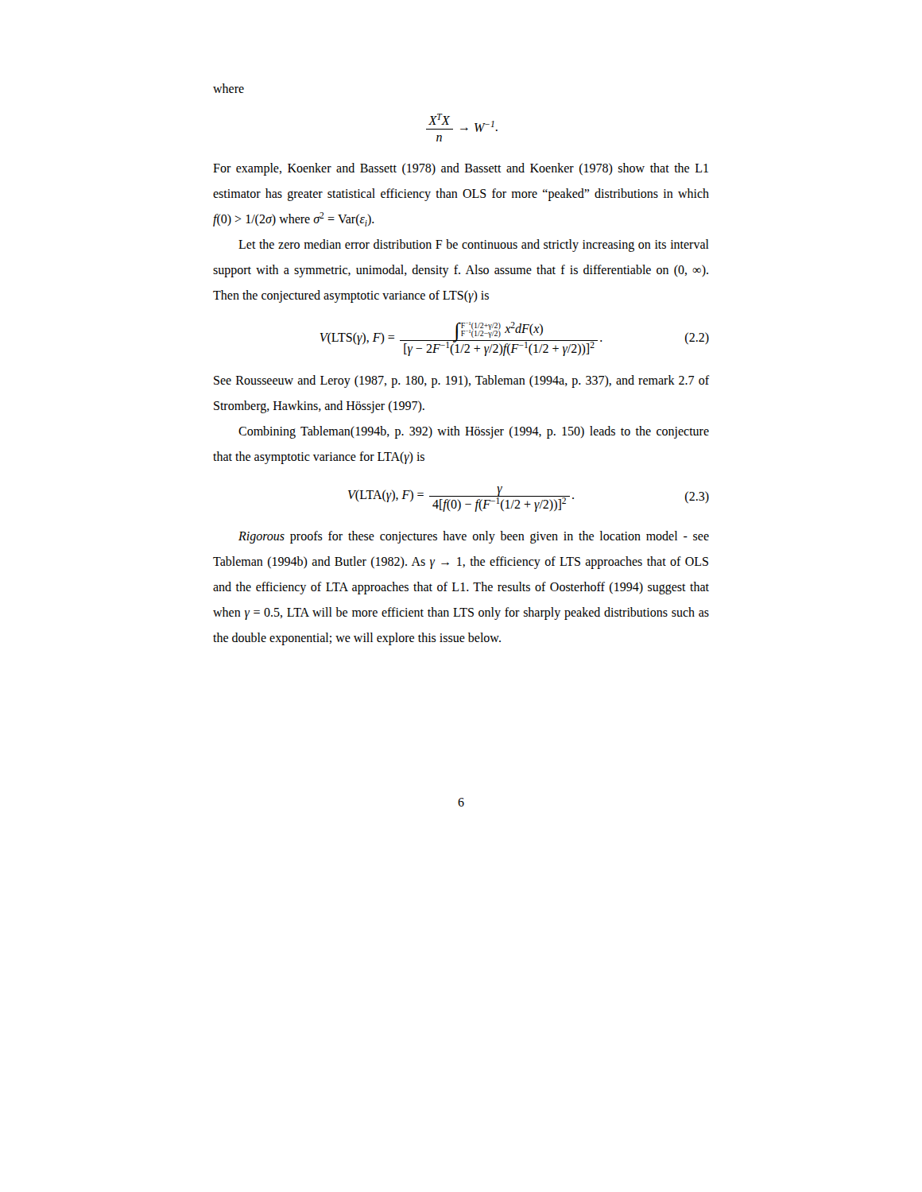where
XTX n → W−1.
For example, Koenker and Bassett (1978) and Bassett and Koenker (1978) show that the L1 estimator has greater statistical efficiency than OLS for more “peaked” distributions in which f(0) > 1/(2σ) where σ2 = Var(εi).
Let the zero median error distribution F be continuous and strictly increasing on its interval support with a symmetric, unimodal, density f. Also assume that f is differentiable on (0, ∞). Then the conjectured asymptotic variance of LTS(γ) is
V(LTS(γ), F) = ∫F−1(1/2+γ/2) F−1(1/2−γ/2) x2dF(x) [γ − 2F−1(1/2 + γ/2)f(F−1(1/2 + γ/2))]2 . (2.2)
See Rousseeuw and Leroy (1987, p. 180, p. 191), Tableman (1994a, p. 337), and remark 2.7 of Stromberg, Hawkins, and Hössjer (1997).
Combining Tableman(1994b, p. 392) with Hössjer (1994, p. 150) leads to the conjecture that the asymptotic variance for LTA(γ) is
V(LTA(γ), F) = γ 4[f(0) − f(F−1(1/2 + γ/2))]2 . (2.3)
Rigorous proofs for these conjectures have only been given in the location model - see Tableman (1994b) and Butler (1982). As γ → 1, the efficiency of LTS approaches that of OLS and the efficiency of LTA approaches that of L1. The results of Oosterhoff (1994) suggest that when γ = 0.5, LTA will be more efficient than LTS only for sharply peaked distributions such as the double exponential; we will explore this issue below.
6